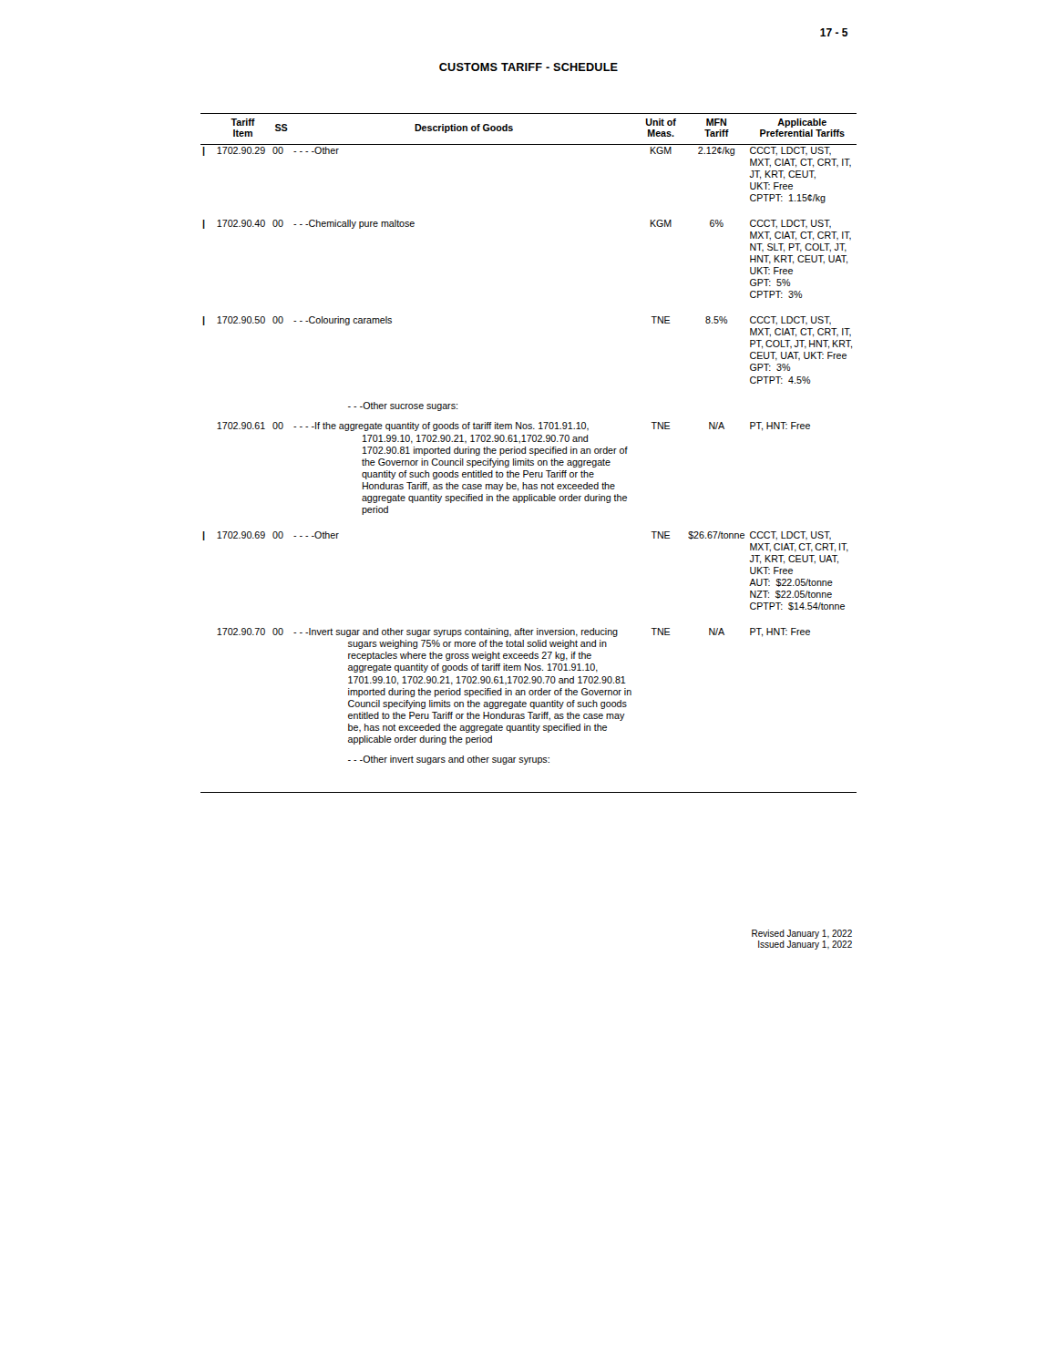17 - 5
CUSTOMS TARIFF - SCHEDULE
| | Tariff Item | SS | Description of Goods | Unit of Meas. | MFN Tariff | Applicable Preferential Tariffs |
| --- | --- | --- | --- | --- | --- | --- |
| / | 1702.90.29 | 00 | - - - -Other | KGM | 2.12¢/kg | CCCT, LDCT, UST, MXT, CIAT, CT, CRT, IT, JT, KRT, CEUT, UKT: Free CPTPT: 1.15¢/kg |
| / | 1702.90.40 | 00 | - - -Chemically pure maltose | KGM | 6% | CCCT, LDCT, UST, MXT, CIAT, CT, CRT, IT, NT, SLT, PT, COLT, JT, HNT, KRT, CEUT, UAT, UKT: Free GPT: 5% CPTPT: 3% |
| / | 1702.90.50 | 00 | - - -Colouring caramels | TNE | 8.5% | CCCT, LDCT, UST, MXT, CIAT, CT, CRT, IT, PT, COLT, JT, HNT, KRT, CEUT, UAT, UKT: Free GPT: 3% CPTPT: 4.5% |
| | | | - - -Other sucrose sugars: | | | |
| | 1702.90.61 | 00 | - - - -If the aggregate quantity of goods of tariff item Nos. 1701.91.10, 1701.99.10, 1702.90.21, 1702.90.61,1702.90.70 and 1702.90.81 imported during the period specified in an order of the Governor in Council specifying limits on the aggregate quantity of such goods entitled to the Peru Tariff or the Honduras Tariff, as the case may be, has not exceeded the aggregate quantity specified in the applicable order during the period | TNE | N/A | PT, HNT: Free |
| / | 1702.90.69 | 00 | - - - -Other | TNE | $26.67/tonne | CCCT, LDCT, UST, MXT, CIAT, CT, CRT, IT, JT, KRT, CEUT, UAT, UKT: Free AUT: $22.05/tonne NZT: $22.05/tonne CPTPT: $14.54/tonne |
| | 1702.90.70 | 00 | - - -Invert sugar and other sugar syrups containing, after inversion, reducing sugars weighing 75% or more of the total solid weight and in receptacles where the gross weight exceeds 27 kg, if the aggregate quantity of goods of tariff item Nos. 1701.91.10, 1701.99.10, 1702.90.21, 1702.90.61,1702.90.70 and 1702.90.81 imported during the period specified in an order of the Governor in Council specifying limits on the aggregate quantity of such goods entitled to the Peru Tariff or the Honduras Tariff, as the case may be, has not exceeded the aggregate quantity specified in the applicable order during the period | TNE | N/A | PT, HNT: Free |
| | | | - - -Other invert sugars and other sugar syrups: | | | |
Revised January 1, 2022
Issued January 1, 2022